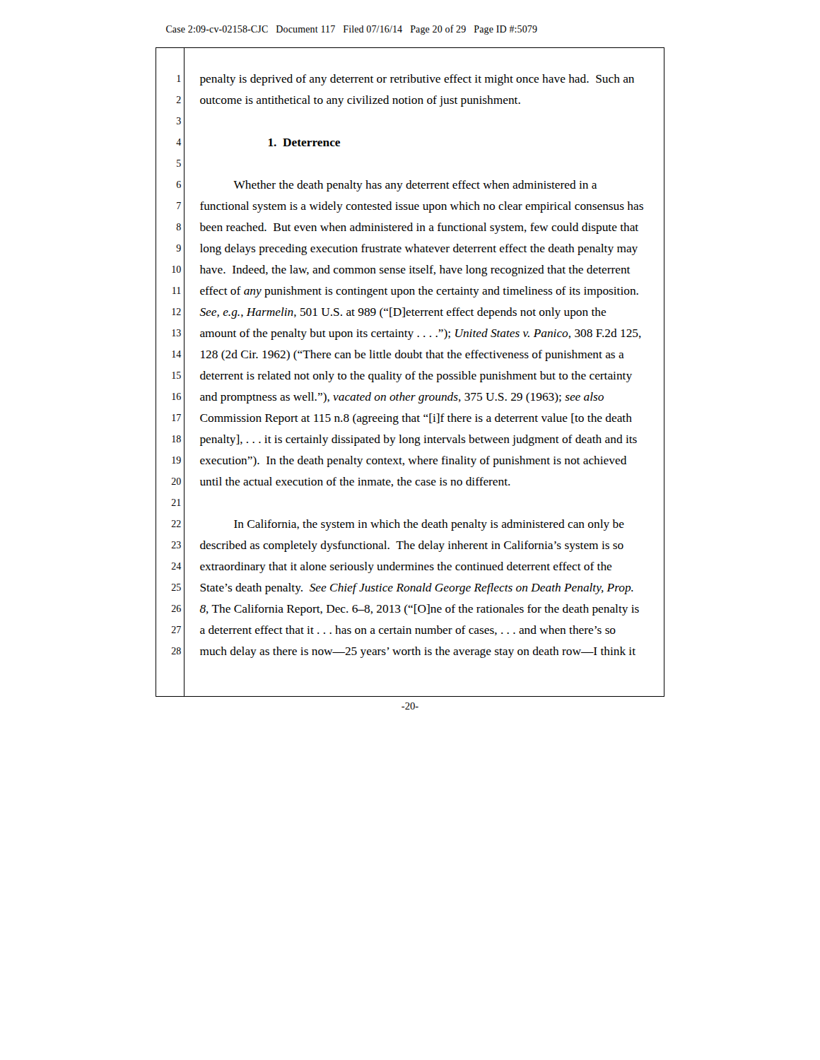Case 2:09-cv-02158-CJC Document 117 Filed 07/16/14 Page 20 of 29 Page ID #:5079
1
2
3
4
5
6
7
8
9
10
11
12
13
14
15
16
17
18
19
20
21
22
23
24
25
26
27
28
penalty is deprived of any deterrent or retributive effect it might once have had. Such an outcome is antithetical to any civilized notion of just punishment.
1. Deterrence
Whether the death penalty has any deterrent effect when administered in a functional system is a widely contested issue upon which no clear empirical consensus has been reached. But even when administered in a functional system, few could dispute that long delays preceding execution frustrate whatever deterrent effect the death penalty may have. Indeed, the law, and common sense itself, have long recognized that the deterrent effect of any punishment is contingent upon the certainty and timeliness of its imposition. See, e.g., Harmelin, 501 U.S. at 989 (“[D]eterrent effect depends not only upon the amount of the penalty but upon its certainty . . . .”); United States v. Panico, 308 F.2d 125, 128 (2d Cir. 1962) (“There can be little doubt that the effectiveness of punishment as a deterrent is related not only to the quality of the possible punishment but to the certainty and promptness as well.”), vacated on other grounds, 375 U.S. 29 (1963); see also Commission Report at 115 n.8 (agreeing that “[i]f there is a deterrent value [to the death penalty], . . . it is certainly dissipated by long intervals between judgment of death and its execution”). In the death penalty context, where finality of punishment is not achieved until the actual execution of the inmate, the case is no different.
In California, the system in which the death penalty is administered can only be described as completely dysfunctional. The delay inherent in California’s system is so extraordinary that it alone seriously undermines the continued deterrent effect of the State’s death penalty. See Chief Justice Ronald George Reflects on Death Penalty, Prop. 8, The California Report, Dec. 6–8, 2013 (“[O]ne of the rationales for the death penalty is a deterrent effect that it . . . has on a certain number of cases, . . . and when there’s so much delay as there is now—25 years’ worth is the average stay on death row—I think it
-20-